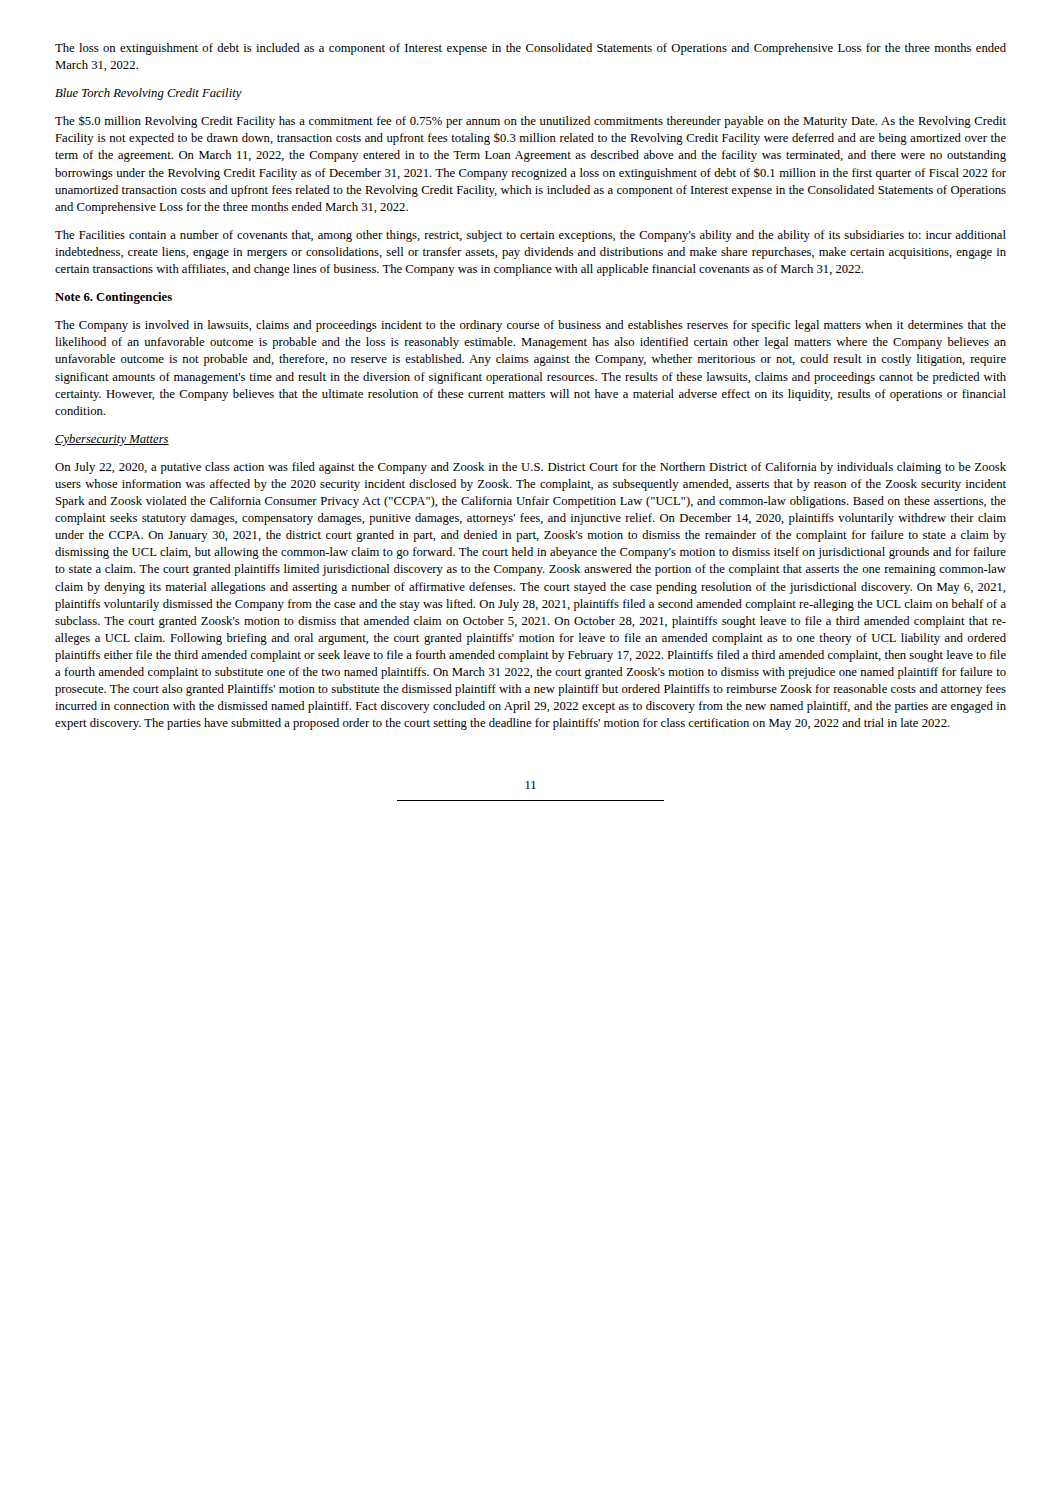The loss on extinguishment of debt is included as a component of Interest expense in the Consolidated Statements of Operations and Comprehensive Loss for the three months ended March 31, 2022.
Blue Torch Revolving Credit Facility
The $5.0 million Revolving Credit Facility has a commitment fee of 0.75% per annum on the unutilized commitments thereunder payable on the Maturity Date. As the Revolving Credit Facility is not expected to be drawn down, transaction costs and upfront fees totaling $0.3 million related to the Revolving Credit Facility were deferred and are being amortized over the term of the agreement. On March 11, 2022, the Company entered in to the Term Loan Agreement as described above and the facility was terminated, and there were no outstanding borrowings under the Revolving Credit Facility as of December 31, 2021. The Company recognized a loss on extinguishment of debt of $0.1 million in the first quarter of Fiscal 2022 for unamortized transaction costs and upfront fees related to the Revolving Credit Facility, which is included as a component of Interest expense in the Consolidated Statements of Operations and Comprehensive Loss for the three months ended March 31, 2022.
The Facilities contain a number of covenants that, among other things, restrict, subject to certain exceptions, the Company's ability and the ability of its subsidiaries to: incur additional indebtedness, create liens, engage in mergers or consolidations, sell or transfer assets, pay dividends and distributions and make share repurchases, make certain acquisitions, engage in certain transactions with affiliates, and change lines of business. The Company was in compliance with all applicable financial covenants as of March 31, 2022.
Note 6. Contingencies
The Company is involved in lawsuits, claims and proceedings incident to the ordinary course of business and establishes reserves for specific legal matters when it determines that the likelihood of an unfavorable outcome is probable and the loss is reasonably estimable. Management has also identified certain other legal matters where the Company believes an unfavorable outcome is not probable and, therefore, no reserve is established. Any claims against the Company, whether meritorious or not, could result in costly litigation, require significant amounts of management's time and result in the diversion of significant operational resources. The results of these lawsuits, claims and proceedings cannot be predicted with certainty. However, the Company believes that the ultimate resolution of these current matters will not have a material adverse effect on its liquidity, results of operations or financial condition.
Cybersecurity Matters
On July 22, 2020, a putative class action was filed against the Company and Zoosk in the U.S. District Court for the Northern District of California by individuals claiming to be Zoosk users whose information was affected by the 2020 security incident disclosed by Zoosk. The complaint, as subsequently amended, asserts that by reason of the Zoosk security incident Spark and Zoosk violated the California Consumer Privacy Act ("CCPA"), the California Unfair Competition Law ("UCL"), and common-law obligations. Based on these assertions, the complaint seeks statutory damages, compensatory damages, punitive damages, attorneys' fees, and injunctive relief. On December 14, 2020, plaintiffs voluntarily withdrew their claim under the CCPA. On January 30, 2021, the district court granted in part, and denied in part, Zoosk's motion to dismiss the remainder of the complaint for failure to state a claim by dismissing the UCL claim, but allowing the common-law claim to go forward. The court held in abeyance the Company's motion to dismiss itself on jurisdictional grounds and for failure to state a claim. The court granted plaintiffs limited jurisdictional discovery as to the Company. Zoosk answered the portion of the complaint that asserts the one remaining common-law claim by denying its material allegations and asserting a number of affirmative defenses. The court stayed the case pending resolution of the jurisdictional discovery. On May 6, 2021, plaintiffs voluntarily dismissed the Company from the case and the stay was lifted. On July 28, 2021, plaintiffs filed a second amended complaint re-alleging the UCL claim on behalf of a subclass. The court granted Zoosk's motion to dismiss that amended claim on October 5, 2021. On October 28, 2021, plaintiffs sought leave to file a third amended complaint that re-alleges a UCL claim. Following briefing and oral argument, the court granted plaintiffs' motion for leave to file an amended complaint as to one theory of UCL liability and ordered plaintiffs either file the third amended complaint or seek leave to file a fourth amended complaint by February 17, 2022. Plaintiffs filed a third amended complaint, then sought leave to file a fourth amended complaint to substitute one of the two named plaintiffs. On March 31 2022, the court granted Zoosk's motion to dismiss with prejudice one named plaintiff for failure to prosecute. The court also granted Plaintiffs' motion to substitute the dismissed plaintiff with a new plaintiff but ordered Plaintiffs to reimburse Zoosk for reasonable costs and attorney fees incurred in connection with the dismissed named plaintiff. Fact discovery concluded on April 29, 2022 except as to discovery from the new named plaintiff, and the parties are engaged in expert discovery. The parties have submitted a proposed order to the court setting the deadline for plaintiffs' motion for class certification on May 20, 2022 and trial in late 2022.
11